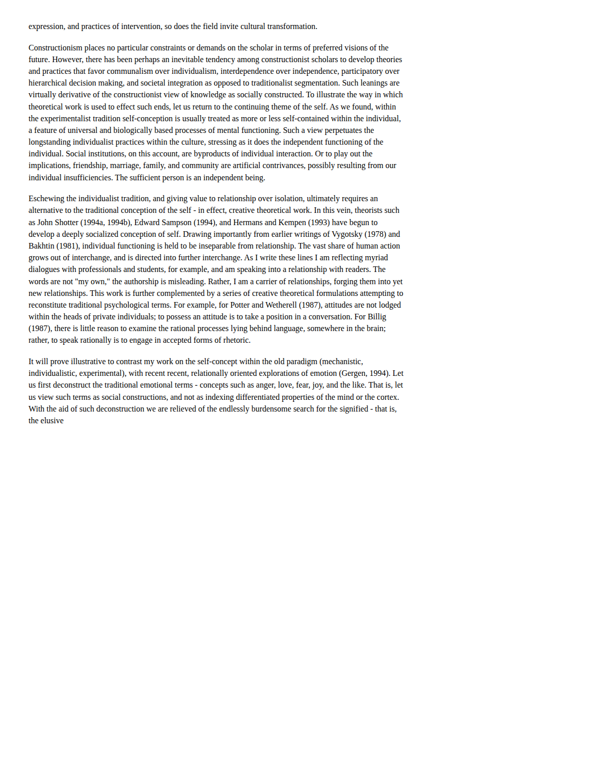expression, and practices of intervention, so does the field invite cultural transformation.
Constructionism places no particular constraints or demands on the scholar in terms of preferred visions of the future. However, there has been perhaps an inevitable tendency among constructionist scholars to develop theories and practices that favor communalism over individualism, interdependence over independence, participatory over hierarchical decision making, and societal integration as opposed to traditionalist segmentation. Such leanings are virtually derivative of the constructionist view of knowledge as socially constructed. To illustrate the way in which theoretical work is used to effect such ends, let us return to the continuing theme of the self. As we found, within the experimentalist tradition self-conception is usually treated as more or less self-contained within the individual, a feature of universal and biologically based processes of mental functioning. Such a view perpetuates the longstanding individualist practices within the culture, stressing as it does the independent functioning of the individual. Social institutions, on this account, are byproducts of individual interaction. Or to play out the implications, friendship, marriage, family, and community are artificial contrivances, possibly resulting from our individual insufficiencies. The sufficient person is an independent being.
Eschewing the individualist tradition, and giving value to relationship over isolation, ultimately requires an alternative to the traditional conception of the self - in effect, creative theoretical work. In this vein, theorists such as John Shotter (1994a, 1994b), Edward Sampson (1994), and Hermans and Kempen (1993) have begun to develop a deeply socialized conception of self. Drawing importantly from earlier writings of Vygotsky (1978) and Bakhtin (1981), individual functioning is held to be inseparable from relationship. The vast share of human action grows out of interchange, and is directed into further interchange. As I write these lines I am reflecting myriad dialogues with professionals and students, for example, and am speaking into a relationship with readers. The words are not "my own," the authorship is misleading. Rather, I am a carrier of relationships, forging them into yet new relationships. This work is further complemented by a series of creative theoretical formulations attempting to reconstitute traditional psychological terms. For example, for Potter and Wetherell (1987), attitudes are not lodged within the heads of private individuals; to possess an attitude is to take a position in a conversation. For Billig (1987), there is little reason to examine the rational processes lying behind language, somewhere in the brain; rather, to speak rationally is to engage in accepted forms of rhetoric.
It will prove illustrative to contrast my work on the self-concept within the old paradigm (mechanistic, individualistic, experimental), with recent recent, relationally oriented explorations of emotion (Gergen, 1994). Let us first deconstruct the traditional emotional terms - concepts such as anger, love, fear, joy, and the like. That is, let us view such terms as social constructions, and not as indexing differentiated properties of the mind or the cortex. With the aid of such deconstruction we are relieved of the endlessly burdensome search for the signified - that is, the elusive